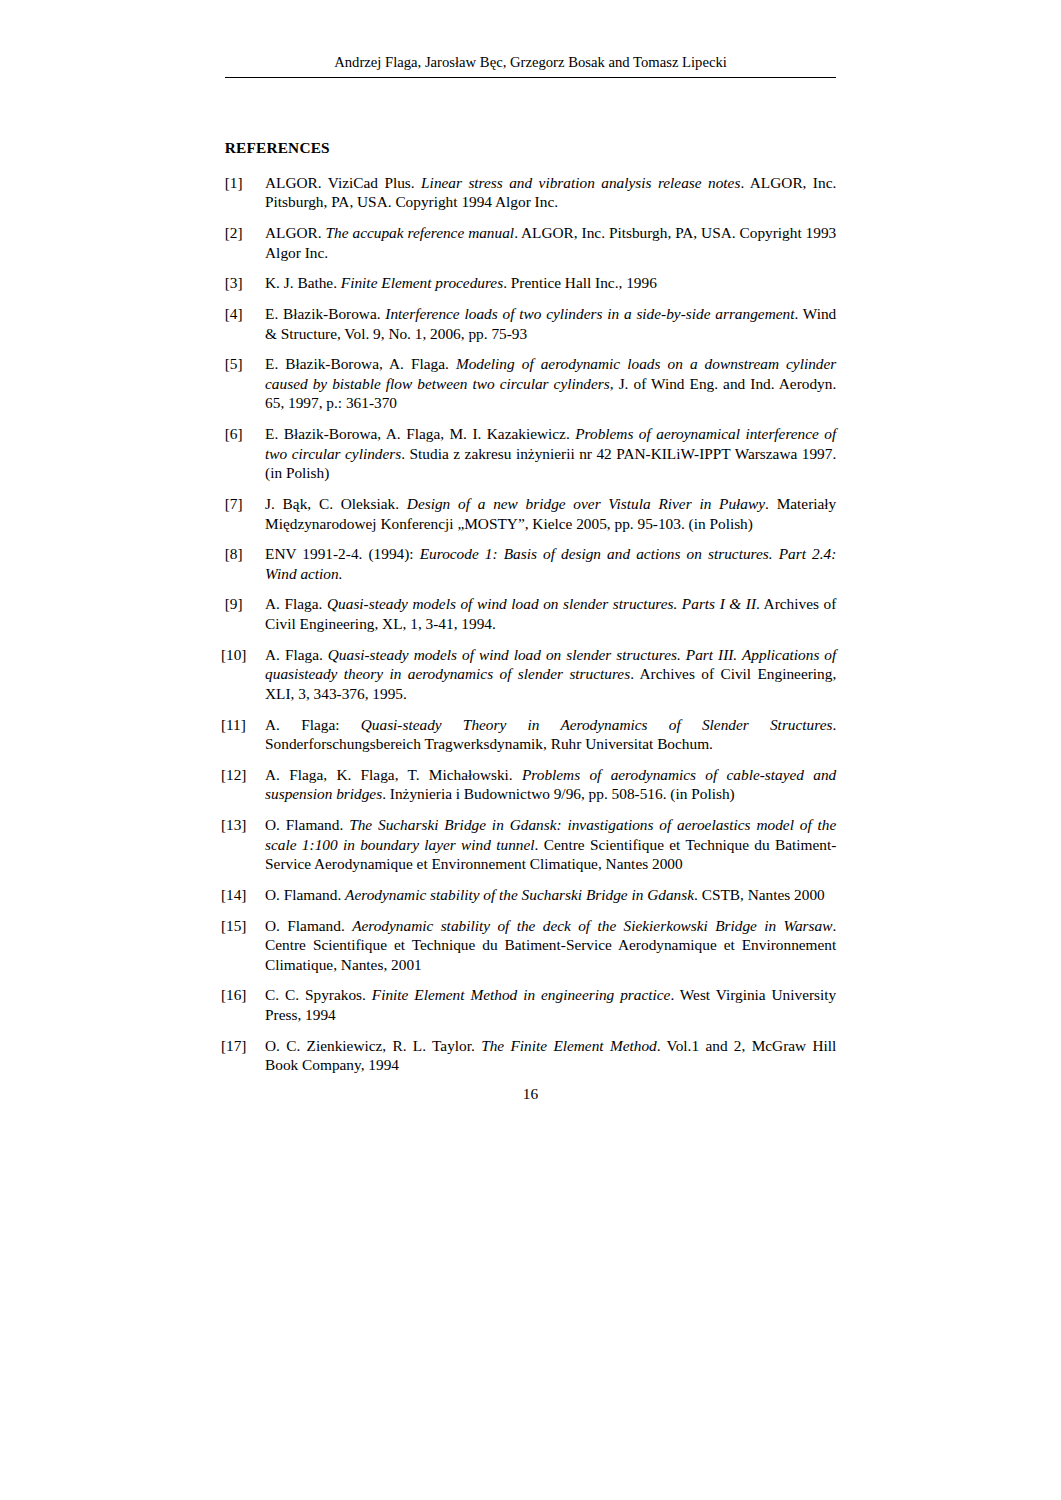Andrzej Flaga, Jarosław Bęc, Grzegorz Bosak and Tomasz Lipecki
REFERENCES
[1] ALGOR. ViziCad Plus. Linear stress and vibration analysis release notes. ALGOR, Inc. Pitsburgh, PA, USA. Copyright 1994 Algor Inc.
[2] ALGOR. The accupak reference manual. ALGOR, Inc. Pitsburgh, PA, USA. Copyright 1993 Algor Inc.
[3] K. J. Bathe. Finite Element procedures. Prentice Hall Inc., 1996
[4] E. Błazik-Borowa. Interference loads of two cylinders in a side-by-side arrangement. Wind & Structure, Vol. 9, No. 1, 2006, pp. 75-93
[5] E. Błazik-Borowa, A. Flaga. Modeling of aerodynamic loads on a downstream cylinder caused by bistable flow between two circular cylinders, J. of Wind Eng. and Ind. Aerodyn. 65, 1997, p.: 361-370
[6] E. Błazik-Borowa, A. Flaga, M. I. Kazakiewicz. Problems of aeroynamical interference of two circular cylinders. Studia z zakresu inżynierii nr 42 PAN-KILiW-IPPT Warszawa 1997. (in Polish)
[7] J. Bąk, C. Oleksiak. Design of a new bridge over Vistula River in Puławy. Materiały Międzynarodowej Konferencji „MOSTY”, Kielce 2005, pp. 95-103. (in Polish)
[8] ENV 1991-2-4. (1994): Eurocode 1: Basis of design and actions on structures. Part 2.4: Wind action.
[9] A. Flaga. Quasi-steady models of wind load on slender structures. Parts I & II. Archives of Civil Engineering, XL, 1, 3-41, 1994.
[10] A. Flaga. Quasi-steady models of wind load on slender structures. Part III. Applications of quasisteady theory in aerodynamics of slender structures. Archives of Civil Engineering, XLI, 3, 343-376, 1995.
[11] A. Flaga: Quasi-steady Theory in Aerodynamics of Slender Structures. Sonderforschungsbereich Tragwerksdynamik, Ruhr Universitat Bochum.
[12] A. Flaga, K. Flaga, T. Michałowski. Problems of aerodynamics of cable-stayed and suspension bridges. Inżynieria i Budownictwo 9/96, pp. 508-516. (in Polish)
[13] O. Flamand. The Sucharski Bridge in Gdansk: invastigations of aeroelastics model of the scale 1:100 in boundary layer wind tunnel. Centre Scientifique et Technique du Batiment-Service Aerodynamique et Environnement Climatique, Nantes 2000
[14] O. Flamand. Aerodynamic stability of the Sucharski Bridge in Gdansk. CSTB, Nantes 2000
[15] O. Flamand. Aerodynamic stability of the deck of the Siekierkowski Bridge in Warsaw. Centre Scientifique et Technique du Batiment-Service Aerodynamique et Environnement Climatique, Nantes, 2001
[16] C. C. Spyrakos. Finite Element Method in engineering practice. West Virginia University Press, 1994
[17] O. C. Zienkiewicz, R. L. Taylor. The Finite Element Method. Vol.1 and 2, McGraw Hill Book Company, 1994
16